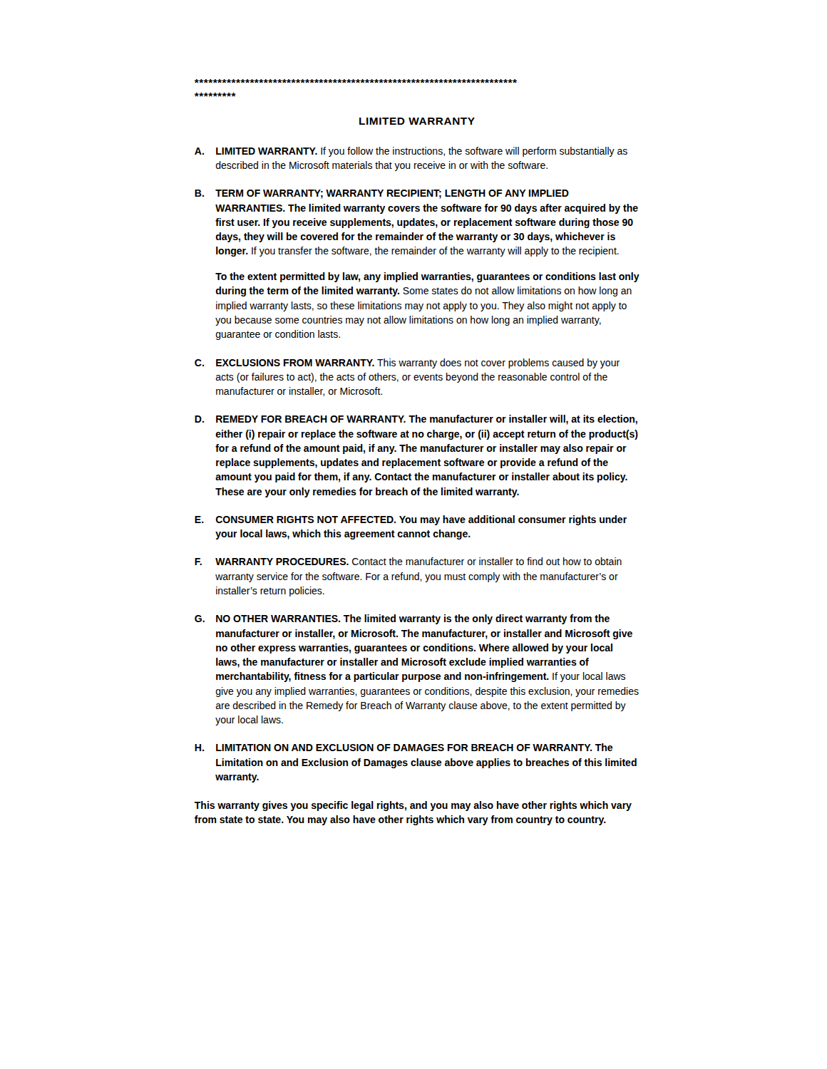**********************************************************************
*********
LIMITED WARRANTY
A. LIMITED WARRANTY. If you follow the instructions, the software will perform substantially as described in the Microsoft materials that you receive in or with the software.
B.
TERM OF WARRANTY; WARRANTY RECIPIENT; LENGTH OF ANY IMPLIED WARRANTIES. The limited warranty covers the software for 90 days after acquired by the first user. If you receive supplements, updates, or replacement software during those 90 days, they will be covered for the remainder of the warranty or 30 days, whichever is longer. If you transfer the software, the remainder of the warranty will apply to the recipient.
To the extent permitted by law, any implied warranties, guarantees or conditions last only during the term of the limited warranty. Some states do not allow limitations on how long an implied warranty lasts, so these limitations may not apply to you. They also might not apply to you because some countries may not allow limitations on how long an implied warranty, guarantee or condition lasts.
C. EXCLUSIONS FROM WARRANTY. This warranty does not cover problems caused by your acts (or failures to act), the acts of others, or events beyond the reasonable control of the manufacturer or installer, or Microsoft.
D. REMEDY FOR BREACH OF WARRANTY. The manufacturer or installer will, at its election, either (i) repair or replace the software at no charge, or (ii) accept return of the product(s) for a refund of the amount paid, if any. The manufacturer or installer may also repair or replace supplements, updates and replacement software or provide a refund of the amount you paid for them, if any. Contact the manufacturer or installer about its policy. These are your only remedies for breach of the limited warranty.
E. CONSUMER RIGHTS NOT AFFECTED. You may have additional consumer rights under your local laws, which this agreement cannot change.
F. WARRANTY PROCEDURES. Contact the manufacturer or installer to find out how to obtain warranty service for the software. For a refund, you must comply with the manufacturer’s or installer’s return policies.
G. NO OTHER WARRANTIES. The limited warranty is the only direct warranty from the manufacturer or installer, or Microsoft. The manufacturer, or installer and Microsoft give no other express warranties, guarantees or conditions. Where allowed by your local laws, the manufacturer or installer and Microsoft exclude implied warranties of merchantability, fitness for a particular purpose and non-infringement. If your local laws give you any implied warranties, guarantees or conditions, despite this exclusion, your remedies are described in the Remedy for Breach of Warranty clause above, to the extent permitted by your local laws.
H. LIMITATION ON AND EXCLUSION OF DAMAGES FOR BREACH OF WARRANTY. The Limitation on and Exclusion of Damages clause above applies to breaches of this limited warranty.
This warranty gives you specific legal rights, and you may also have other rights which vary from state to state. You may also have other rights which vary from country to country.